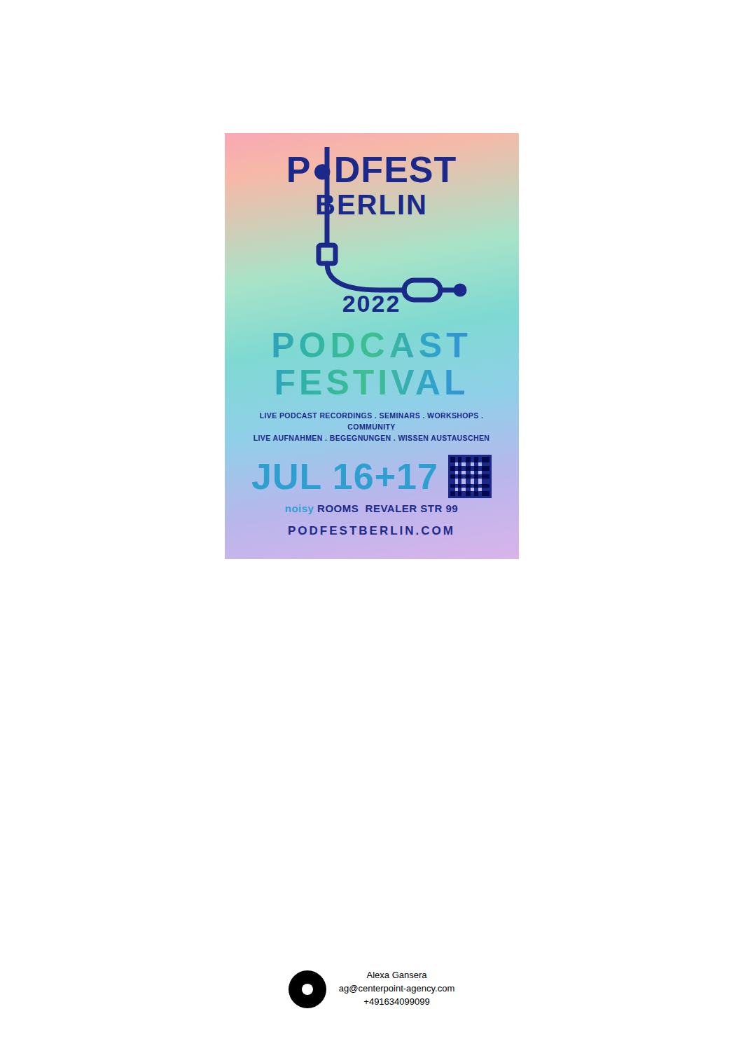P●DFEST
BERLIN
2022
PODCAST
FESTIVAL
LIVE PODCAST RECORDINGS . SEMINARS . WORKSHOPS . COMMUNITY
LIVE AUFNAHMEN . BEGEGNUNGEN . WISSEN AUSTAUSCHEN
JUL 16+17
noisy ROOMS REVALER STR 99
PODFESTBERLIN.COM
Alexa Gansera
ag@centerpoint-agency.com
+491634099099